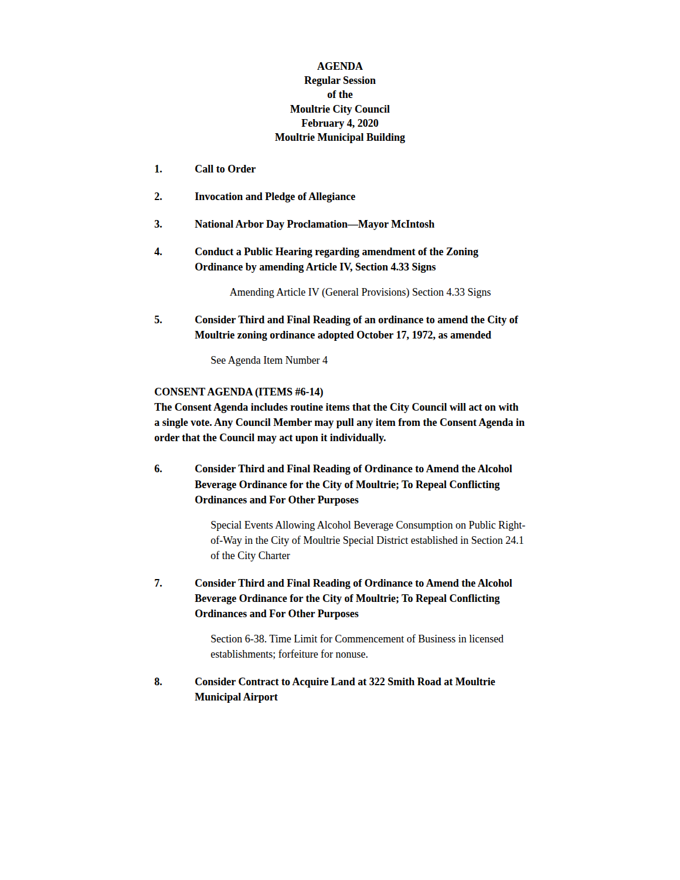AGENDA
Regular Session
of the
Moultrie City Council
February 4, 2020
Moultrie Municipal Building
1. Call to Order
2. Invocation and Pledge of Allegiance
3. National Arbor Day Proclamation—Mayor McIntosh
4. Conduct a Public Hearing regarding amendment of the Zoning Ordinance by amending Article IV, Section 4.33 Signs
Amending Article IV (General Provisions) Section 4.33 Signs
5. Consider Third and Final Reading of an ordinance to amend the City of Moultrie zoning ordinance adopted October 17, 1972, as amended
See Agenda Item Number 4
CONSENT AGENDA (ITEMS #6-14)
The Consent Agenda includes routine items that the City Council will act on with a single vote. Any Council Member may pull any item from the Consent Agenda in order that the Council may act upon it individually.
6. Consider Third and Final Reading of Ordinance to Amend the Alcohol Beverage Ordinance for the City of Moultrie; To Repeal Conflicting Ordinances and For Other Purposes
Special Events Allowing Alcohol Beverage Consumption on Public Right-of-Way in the City of Moultrie Special District established in Section 24.1 of the City Charter
7. Consider Third and Final Reading of Ordinance to Amend the Alcohol Beverage Ordinance for the City of Moultrie; To Repeal Conflicting Ordinances and For Other Purposes
Section 6-38. Time Limit for Commencement of Business in licensed establishments; forfeiture for nonuse.
8. Consider Contract to Acquire Land at 322 Smith Road at Moultrie Municipal Airport